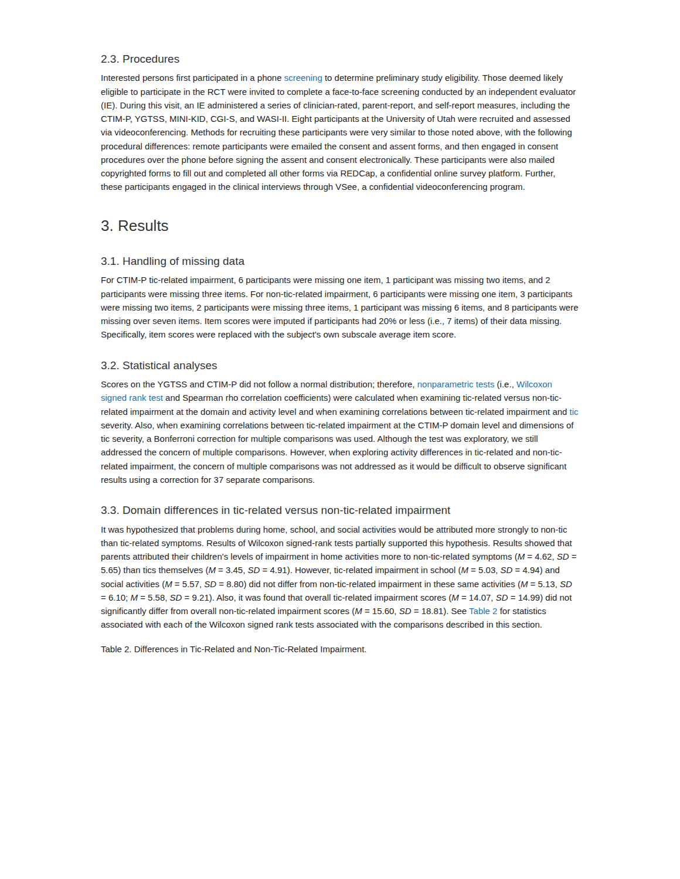2.3. Procedures
Interested persons first participated in a phone screening to determine preliminary study eligibility. Those deemed likely eligible to participate in the RCT were invited to complete a face-to-face screening conducted by an independent evaluator (IE). During this visit, an IE administered a series of clinician-rated, parent-report, and self-report measures, including the CTIM-P, YGTSS, MINI-KID, CGI-S, and WASI-II. Eight participants at the University of Utah were recruited and assessed via videoconferencing. Methods for recruiting these participants were very similar to those noted above, with the following procedural differences: remote participants were emailed the consent and assent forms, and then engaged in consent procedures over the phone before signing the assent and consent electronically. These participants were also mailed copyrighted forms to fill out and completed all other forms via REDCap, a confidential online survey platform. Further, these participants engaged in the clinical interviews through VSee, a confidential videoconferencing program.
3. Results
3.1. Handling of missing data
For CTIM-P tic-related impairment, 6 participants were missing one item, 1 participant was missing two items, and 2 participants were missing three items. For non-tic-related impairment, 6 participants were missing one item, 3 participants were missing two items, 2 participants were missing three items, 1 participant was missing 6 items, and 8 participants were missing over seven items. Item scores were imputed if participants had 20% or less (i.e., 7 items) of their data missing. Specifically, item scores were replaced with the subject's own subscale average item score.
3.2. Statistical analyses
Scores on the YGTSS and CTIM-P did not follow a normal distribution; therefore, nonparametric tests (i.e., Wilcoxon signed rank test and Spearman rho correlation coefficients) were calculated when examining tic-related versus non-tic-related impairment at the domain and activity level and when examining correlations between tic-related impairment and tic severity. Also, when examining correlations between tic-related impairment at the CTIM-P domain level and dimensions of tic severity, a Bonferroni correction for multiple comparisons was used. Although the test was exploratory, we still addressed the concern of multiple comparisons. However, when exploring activity differences in tic-related and non-tic-related impairment, the concern of multiple comparisons was not addressed as it would be difficult to observe significant results using a correction for 37 separate comparisons.
3.3. Domain differences in tic-related versus non-tic-related impairment
It was hypothesized that problems during home, school, and social activities would be attributed more strongly to non-tic than tic-related symptoms. Results of Wilcoxon signed-rank tests partially supported this hypothesis. Results showed that parents attributed their children's levels of impairment in home activities more to non-tic-related symptoms (M = 4.62, SD = 5.65) than tics themselves (M = 3.45, SD = 4.91). However, tic-related impairment in school (M = 5.03, SD = 4.94) and social activities (M = 5.57, SD = 8.80) did not differ from non-tic-related impairment in these same activities (M = 5.13, SD = 6.10; M = 5.58, SD = 9.21). Also, it was found that overall tic-related impairment scores (M = 14.07, SD = 14.99) did not significantly differ from overall non-tic-related impairment scores (M = 15.60, SD = 18.81). See Table 2 for statistics associated with each of the Wilcoxon signed rank tests associated with the comparisons described in this section.
Table 2. Differences in Tic-Related and Non-Tic-Related Impairment.